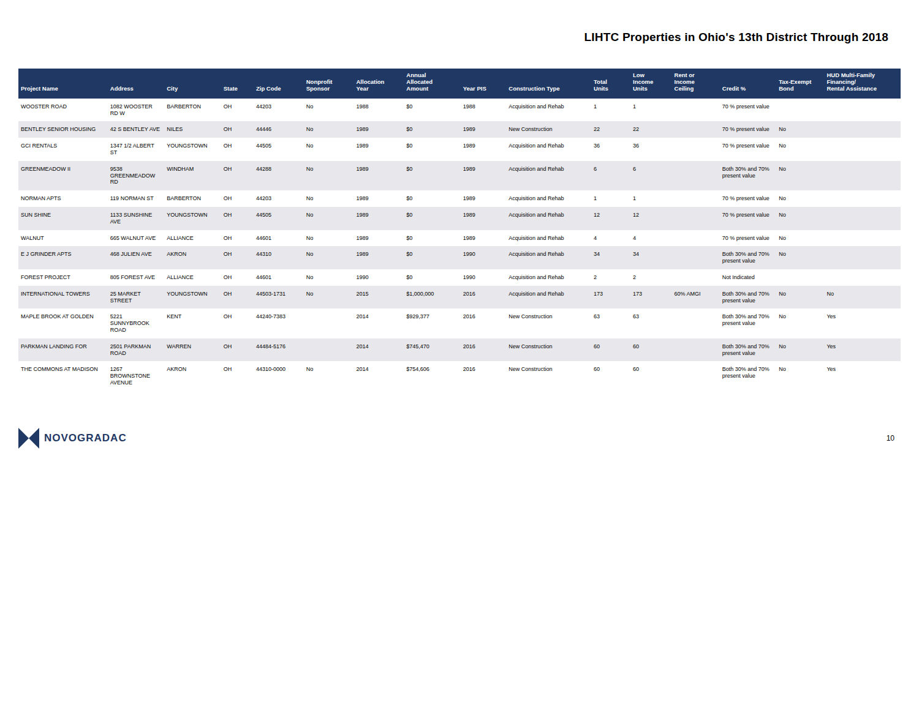LIHTC Properties in Ohio's 13th District Through 2018
| Project Name | Address | City | State | Zip Code | Nonprofit Sponsor | Allocation Year | Annual Allocated Amount | Year PIS | Construction Type | Total Units | Low Income Units | Rent or Income Ceiling | Credit % | Tax-Exempt Bond | HUD Multi-Family Financing/ Rental Assistance |
| --- | --- | --- | --- | --- | --- | --- | --- | --- | --- | --- | --- | --- | --- | --- | --- |
| WOOSTER ROAD | 1082 WOOSTER RD W | BARBERTON | OH | 44203 | No | 1988 | $0 | 1988 | Acquisition and Rehab | 1 | 1 | | 70 % present value | | |
| BENTLEY SENIOR HOUSING | 42 S BENTLEY AVE | NILES | OH | 44446 | No | 1989 | $0 | 1989 | New Construction | 22 | 22 | | 70 % present value | No | |
| GCI RENTALS | 1347 1/2 ALBERT ST | YOUNGSTOWN | OH | 44505 | No | 1989 | $0 | 1989 | Acquisition and Rehab | 36 | 36 | | 70 % present value | No | |
| GREENMEADOW II | 9538 GREENMEADOW RD | WINDHAM | OH | 44288 | No | 1989 | $0 | 1989 | Acquisition and Rehab | 6 | 6 | | Both 30% and 70% present value | No | |
| NORMAN APTS | 119 NORMAN ST | BARBERTON | OH | 44203 | No | 1989 | $0 | 1989 | Acquisition and Rehab | 1 | 1 | | 70 % present value | No | |
| SUN SHINE | 1133 SUNSHINE AVE | YOUNGSTOWN | OH | 44505 | No | 1989 | $0 | 1989 | Acquisition and Rehab | 12 | 12 | | 70 % present value | No | |
| WALNUT | 665 WALNUT AVE | ALLIANCE | OH | 44601 | No | 1989 | $0 | 1989 | Acquisition and Rehab | 4 | 4 | | 70 % present value | No | |
| E J GRINDER APTS | 468 JULIEN AVE | AKRON | OH | 44310 | No | 1989 | $0 | 1990 | Acquisition and Rehab | 34 | 34 | | Both 30% and 70% present value | No | |
| FOREST PROJECT | 805 FOREST AVE | ALLIANCE | OH | 44601 | No | 1990 | $0 | 1990 | Acquisition and Rehab | 2 | 2 | | Not Indicated | | |
| INTERNATIONAL TOWERS | 25 MARKET STREET | YOUNGSTOWN | OH | 44503-1731 | No | 2015 | $1,000,000 | 2016 | Acquisition and Rehab | 173 | 173 | 60% AMGI | Both 30% and 70% present value | No | No |
| MAPLE BROOK AT GOLDEN | 5221 SUNNYBROOK ROAD | KENT | OH | 44240-7383 | | 2014 | $929,377 | 2016 | New Construction | 63 | 63 | | Both 30% and 70% present value | No | Yes |
| PARKMAN LANDING FOR | 2501 PARKMAN ROAD | WARREN | OH | 44484-5176 | | 2014 | $745,470 | 2016 | New Construction | 60 | 60 | | Both 30% and 70% present value | No | Yes |
| THE COMMONS AT MADISON | 1267 BROWNSTONE AVENUE | AKRON | OH | 44310-0000 | No | 2014 | $754,606 | 2016 | New Construction | 60 | 60 | | Both 30% and 70% present value | No | Yes |
NOVOGRADAC
10